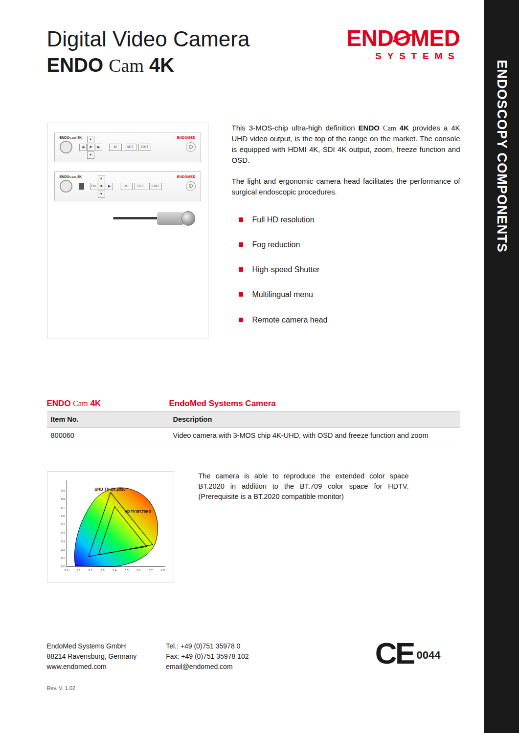ENDOSCOPY COMPONENTS
Digital Video Camera ENDO Cam 4K
ENDOMED
SYSTEMS
ENDOCam 4K ENDOMED
▲ ◀■▶ ▼
M SET EXIT
⏻
ENDOCam 4K ENDOMED
▲ FN■▶ ▼
M SET EXIT
⏻
This 3-MOS-chip ultra-high definition ENDO Cam 4K provides a 4K UHD video output, is the top of the range on the market. The console is equipped with HDMI 4K, SDI 4K output, zoom, freeze function and OSD.
The light and ergonomic camera head facilitates the performance of surgical endoscopic procedures.
Full HD resolution
Fog reduction
High-speed Shutter
Multilingual menu
Remote camera head
ENDO Cam 4K EndoMed Systems Camera
| Item No. | Description |
| --- | --- |
| 800060 | Video camera with 3-MOS chip 4K-UHD, with OSD and freeze function and zoom |
0.0 0.1 0.2 0.3 0.4 0.5 0.6 0.7 0.8 0.9 0.0 0.1 0.2 0.3 0.4 0.5 0.6 0.7 0.8 UHD TV BT.2020 HD TV BT.709-5
The camera is able to reproduce the extended color space BT.2020 in addition to the BT.709 color space for HDTV. (Prerequisite is a BT.2020 compatible monitor)
EndoMed Systems GmbH
88214 Ravensburg, Germany
www.endomed.com
Tel.: +49 (0)751 35978 0
Fax: +49 (0)751 35978 102
email@endomed.com
CE 0044
Rev. V. 1.02